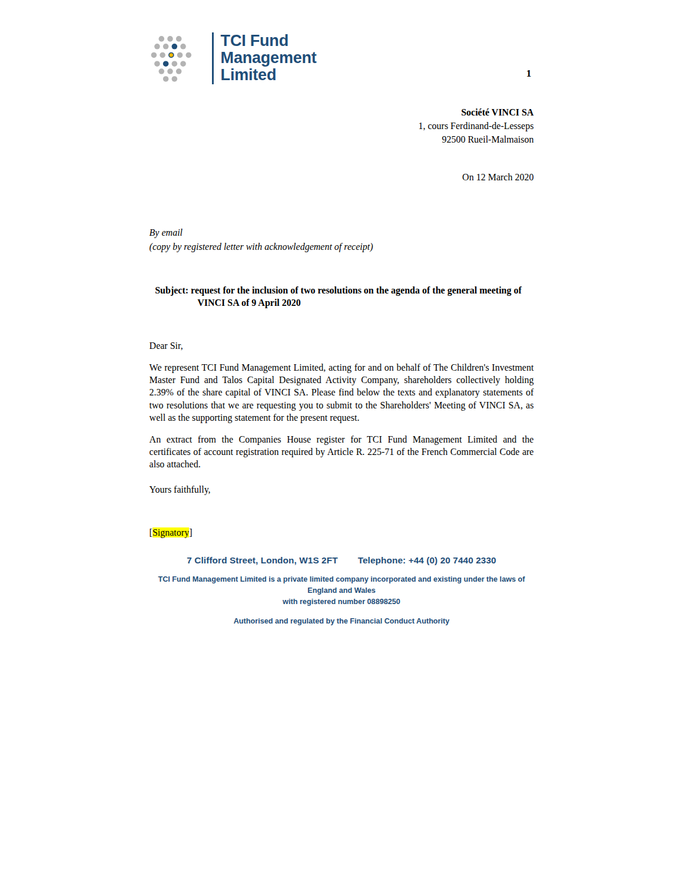TCI Fund
Management
Limited
1
Société VINCI SA
1, cours Ferdinand-de-Lesseps
92500 Rueil-Malmaison
On 12 March 2020
By email
(copy by registered letter with acknowledgement of receipt)
Subject: request for the inclusion of two resolutions on the agenda of the general meeting of VINCI SA of 9 April 2020
Dear Sir,
We represent TCI Fund Management Limited, acting for and on behalf of The Children's Investment Master Fund and Talos Capital Designated Activity Company, shareholders collectively holding 2.39% of the share capital of VINCI SA. Please find below the texts and explanatory statements of two resolutions that we are requesting you to submit to the Shareholders' Meeting of VINCI SA, as well as the supporting statement for the present request.
An extract from the Companies House register for TCI Fund Management Limited and the certificates of account registration required by Article R. 225-71 of the French Commercial Code are also attached.
Yours faithfully,
[Signatory]
7 Clifford Street, London, W1S 2FT Telephone: +44 (0) 20 7440 2330
TCI Fund Management Limited is a private limited company incorporated and existing under the laws of England and Wales
with registered number 08898250
Authorised and regulated by the Financial Conduct Authority